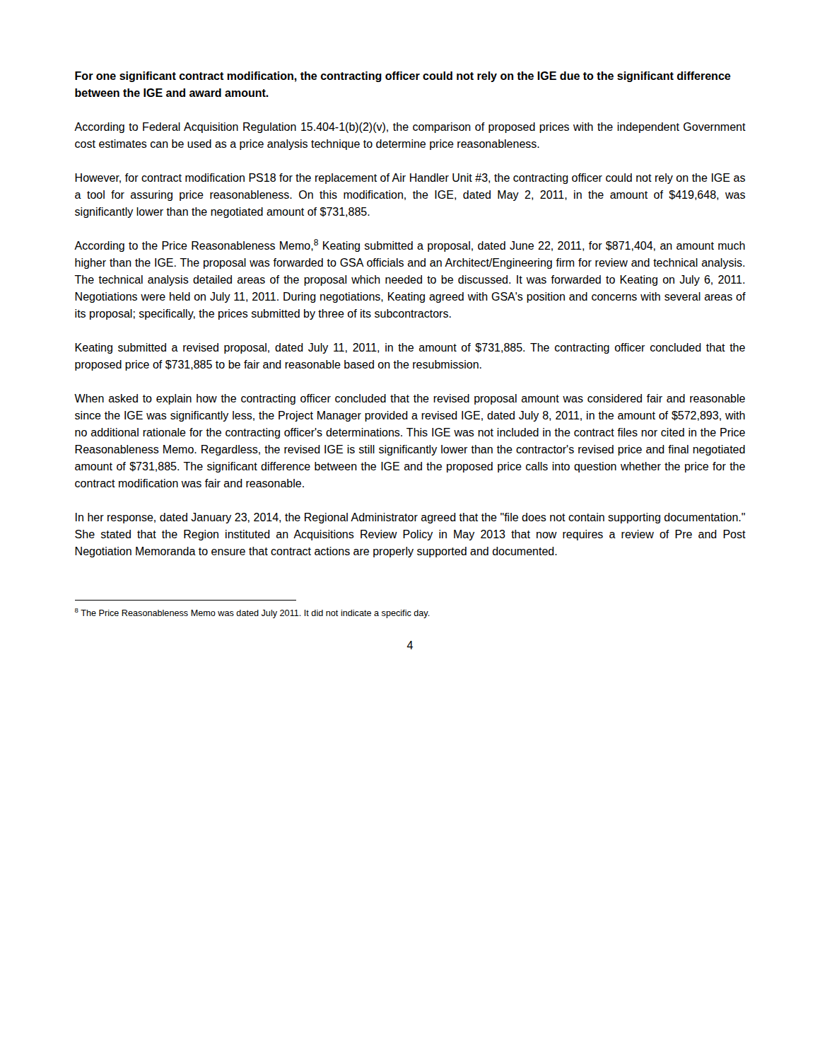For one significant contract modification, the contracting officer could not rely on the IGE due to the significant difference between the IGE and award amount.
According to Federal Acquisition Regulation 15.404-1(b)(2)(v), the comparison of proposed prices with the independent Government cost estimates can be used as a price analysis technique to determine price reasonableness.
However, for contract modification PS18 for the replacement of Air Handler Unit #3, the contracting officer could not rely on the IGE as a tool for assuring price reasonableness. On this modification, the IGE, dated May 2, 2011, in the amount of $419,648, was significantly lower than the negotiated amount of $731,885.
According to the Price Reasonableness Memo,8 Keating submitted a proposal, dated June 22, 2011, for $871,404, an amount much higher than the IGE. The proposal was forwarded to GSA officials and an Architect/Engineering firm for review and technical analysis. The technical analysis detailed areas of the proposal which needed to be discussed. It was forwarded to Keating on July 6, 2011. Negotiations were held on July 11, 2011. During negotiations, Keating agreed with GSA's position and concerns with several areas of its proposal; specifically, the prices submitted by three of its subcontractors.
Keating submitted a revised proposal, dated July 11, 2011, in the amount of $731,885. The contracting officer concluded that the proposed price of $731,885 to be fair and reasonable based on the resubmission.
When asked to explain how the contracting officer concluded that the revised proposal amount was considered fair and reasonable since the IGE was significantly less, the Project Manager provided a revised IGE, dated July 8, 2011, in the amount of $572,893, with no additional rationale for the contracting officer's determinations. This IGE was not included in the contract files nor cited in the Price Reasonableness Memo. Regardless, the revised IGE is still significantly lower than the contractor's revised price and final negotiated amount of $731,885. The significant difference between the IGE and the proposed price calls into question whether the price for the contract modification was fair and reasonable.
In her response, dated January 23, 2014, the Regional Administrator agreed that the "file does not contain supporting documentation." She stated that the Region instituted an Acquisitions Review Policy in May 2013 that now requires a review of Pre and Post Negotiation Memoranda to ensure that contract actions are properly supported and documented.
8 The Price Reasonableness Memo was dated July 2011. It did not indicate a specific day.
4